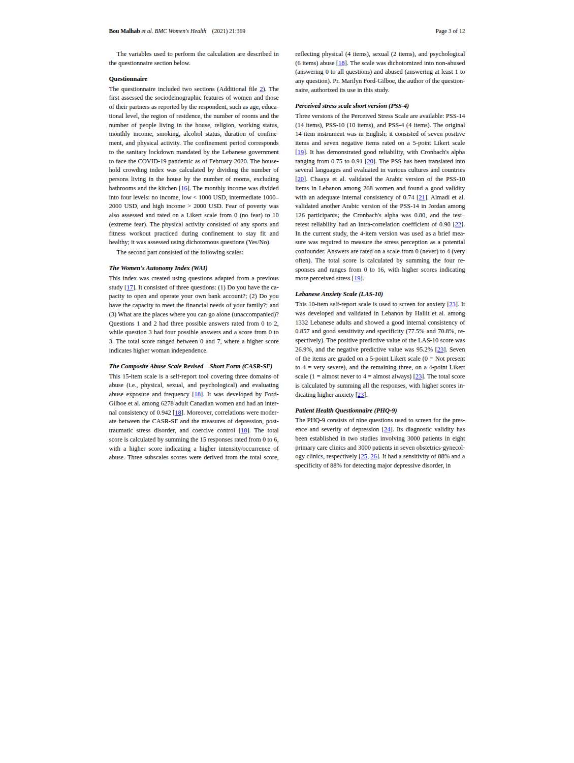Bou Malhab et al. BMC Women's Health (2021) 21:369
Page 3 of 12
The variables used to perform the calculation are described in the questionnaire section below.
Questionnaire
The questionnaire included two sections (Additional file 2). The first assessed the sociodemographic features of women and those of their partners as reported by the respondent, such as age, educational level, the region of residence, the number of rooms and the number of people living in the house, religion, working status, monthly income, smoking, alcohol status, duration of confinement, and physical activity. The confinement period corresponds to the sanitary lockdown mandated by the Lebanese government to face the COVID-19 pandemic as of February 2020. The household crowding index was calculated by dividing the number of persons living in the house by the number of rooms, excluding bathrooms and the kitchen [16]. The monthly income was divided into four levels: no income, low < 1000 USD, intermediate 1000–2000 USD, and high income > 2000 USD. Fear of poverty was also assessed and rated on a Likert scale from 0 (no fear) to 10 (extreme fear). The physical activity consisted of any sports and fitness workout practiced during confinement to stay fit and healthy; it was assessed using dichotomous questions (Yes/No).
The second part consisted of the following scales:
The Women's Autonomy Index (WAI)
This index was created using questions adapted from a previous study [17]. It consisted of three questions: (1) Do you have the capacity to open and operate your own bank account?; (2) Do you have the capacity to meet the financial needs of your family?; and (3) What are the places where you can go alone (unaccompanied)? Questions 1 and 2 had three possible answers rated from 0 to 2, while question 3 had four possible answers and a score from 0 to 3. The total score ranged between 0 and 7, where a higher score indicates higher woman independence.
The Composite Abuse Scale Revised—Short Form (CASR-SF)
This 15-item scale is a self-report tool covering three domains of abuse (i.e., physical, sexual, and psychological) and evaluating abuse exposure and frequency [18]. It was developed by Ford-Gilboe et al. among 6278 adult Canadian women and had an internal consistency of 0.942 [18]. Moreover, correlations were moderate between the CASR-SF and the measures of depression, post-traumatic stress disorder, and coercive control [18]. The total score is calculated by summing the 15 responses rated from 0 to 6, with a higher score indicating a higher intensity/occurrence of abuse. Three subscales scores were derived from the total score, reflecting physical (4 items), sexual (2 items), and psychological (6 items) abuse [18]. The scale was dichotomized into non-abused (answering 0 to all questions) and abused (answering at least 1 to any question). Pr. Marilyn Ford-Gilboe, the author of the questionnaire, authorized its use in this study.
Perceived stress scale short version (PSS-4)
Three versions of the Perceived Stress Scale are available: PSS-14 (14 items), PSS-10 (10 items), and PSS-4 (4 items). The original 14-item instrument was in English; it consisted of seven positive items and seven negative items rated on a 5-point Likert scale [19]. It has demonstrated good reliability, with Cronbach's alpha ranging from 0.75 to 0.91 [20]. The PSS has been translated into several languages and evaluated in various cultures and countries [20]. Chaaya et al. validated the Arabic version of the PSS-10 items in Lebanon among 268 women and found a good validity with an adequate internal consistency of 0.74 [21]. Almadi et al. validated another Arabic version of the PSS-14 in Jordan among 126 participants; the Cronbach's alpha was 0.80, and the test–retest reliability had an intra-correlation coefficient of 0.90 [22]. In the current study, the 4-item version was used as a brief measure was required to measure the stress perception as a potential confounder. Answers are rated on a scale from 0 (never) to 4 (very often). The total score is calculated by summing the four responses and ranges from 0 to 16, with higher scores indicating more perceived stress [19].
Lebanese Anxiety Scale (LAS-10)
This 10-item self-report scale is used to screen for anxiety [23]. It was developed and validated in Lebanon by Hallit et al. among 1332 Lebanese adults and showed a good internal consistency of 0.857 and good sensitivity and specificity (77.5% and 70.8%, respectively). The positive predictive value of the LAS-10 score was 26.9%, and the negative predictive value was 95.2% [23]. Seven of the items are graded on a 5-point Likert scale (0 = Not present to 4 = very severe), and the remaining three, on a 4-point Likert scale (1 = almost never to 4 = almost always) [23]. The total score is calculated by summing all the responses, with higher scores indicating higher anxiety [23].
Patient Health Questionnaire (PHQ-9)
The PHQ-9 consists of nine questions used to screen for the presence and severity of depression [24]. Its diagnostic validity has been established in two studies involving 3000 patients in eight primary care clinics and 3000 patients in seven obstetrics-gynecology clinics, respectively [25, 26]. It had a sensitivity of 88% and a specificity of 88% for detecting major depressive disorder, in